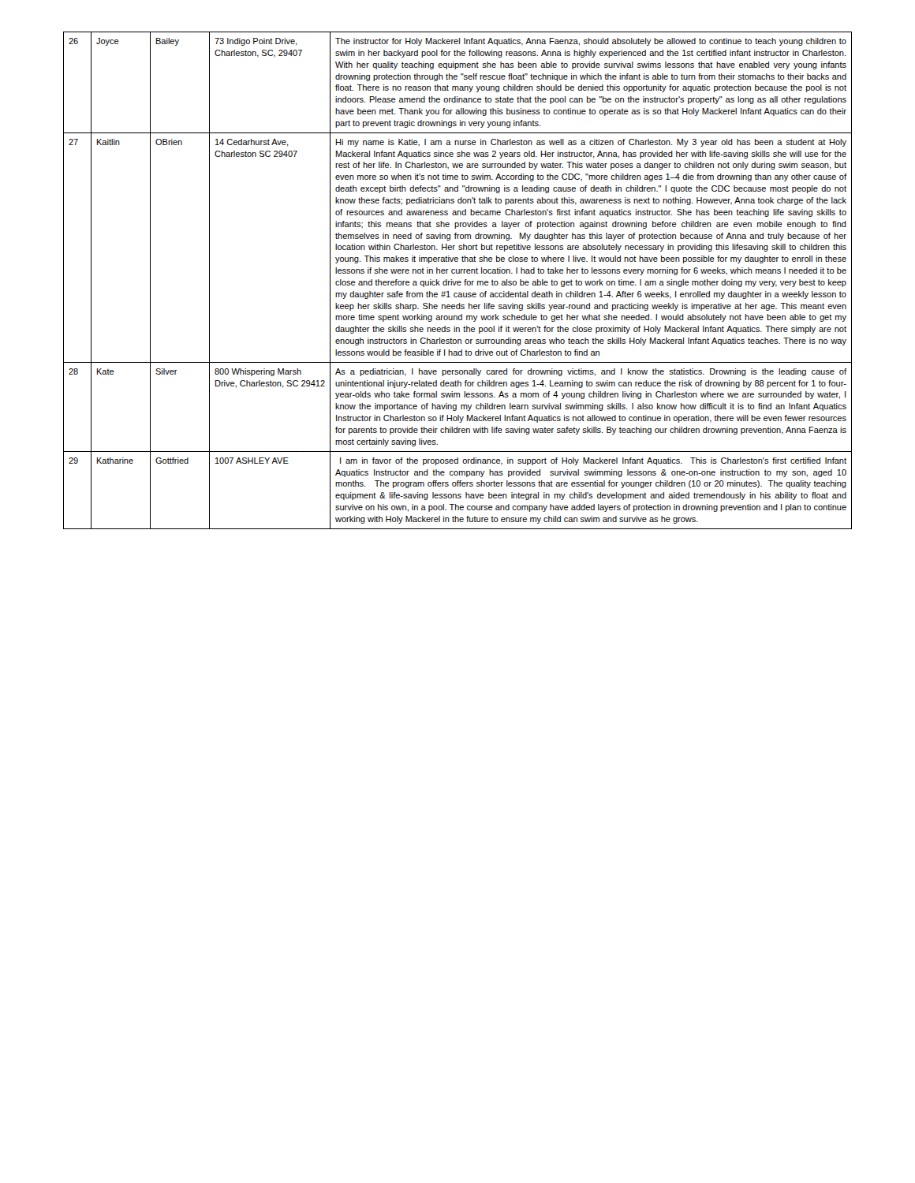| 26 | Joyce | Bailey | 73 Indigo Point Drive, Charleston, SC, 29407 | The instructor for Holy Mackerel Infant Aquatics, Anna Faenza, should absolutely be allowed to continue to teach young children to swim in her backyard pool for the following reasons. Anna is highly experienced and the 1st certified infant instructor in Charleston. With her quality teaching equipment she has been able to provide survival swims lessons that have enabled very young infants drowning protection through the "self rescue float" technique in which the infant is able to turn from their stomachs to their backs and float. There is no reason that many young children should be denied this opportunity for aquatic protection because the pool is not indoors. Please amend the ordinance to state that the pool can be "be on the instructor's property" as long as all other regulations have been met. Thank you for allowing this business to continue to operate as is so that Holy Mackerel Infant Aquatics can do their part to prevent tragic drownings in very young infants. |
| 27 | Kaitlin | OBrien | 14 Cedarhurst Ave, Charleston SC 29407 | Hi my name is Katie, I am a nurse in Charleston as well as a citizen of Charleston. My 3 year old has been a student at Holy Mackeral Infant Aquatics since she was 2 years old. Her instructor, Anna, has provided her with life-saving skills she will use for the rest of her life. In Charleston, we are surrounded by water. This water poses a danger to children not only during swim season, but even more so when it's not time to swim. According to the CDC, "more children ages 1–4 die from drowning than any other cause of death except birth defects" and "drowning is a leading cause of death in children." I quote the CDC because most people do not know these facts; pediatricians don't talk to parents about this, awareness is next to nothing. However, Anna took charge of the lack of resources and awareness and became Charleston's first infant aquatics instructor. She has been teaching life saving skills to infants; this means that she provides a layer of protection against drowning before children are even mobile enough to find themselves in need of saving from drowning. My daughter has this layer of protection because of Anna and truly because of her location within Charleston. Her short but repetitive lessons are absolutely necessary in providing this lifesaving skill to children this young. This makes it imperative that she be close to where I live. It would not have been possible for my daughter to enroll in these lessons if she were not in her current location. I had to take her to lessons every morning for 6 weeks, which means I needed it to be close and therefore a quick drive for me to also be able to get to work on time. I am a single mother doing my very, very best to keep my daughter safe from the #1 cause of accidental death in children 1-4. After 6 weeks, I enrolled my daughter in a weekly lesson to keep her skills sharp. She needs her life saving skills year-round and practicing weekly is imperative at her age. This meant even more time spent working around my work schedule to get her what she needed. I would absolutely not have been able to get my daughter the skills she needs in the pool if it weren't for the close proximity of Holy Mackeral Infant Aquatics. There simply are not enough instructors in Charleston or surrounding areas who teach the skills Holy Mackeral Infant Aquatics teaches. There is no way lessons would be feasible if I had to drive out of Charleston to find an |
| 28 | Kate | Silver | 800 Whispering Marsh Drive, Charleston, SC 29412 | As a pediatrician, I have personally cared for drowning victims, and I know the statistics. Drowning is the leading cause of unintentional injury-related death for children ages 1-4. Learning to swim can reduce the risk of drowning by 88 percent for 1 to four-year-olds who take formal swim lessons. As a mom of 4 young children living in Charleston where we are surrounded by water, I know the importance of having my children learn survival swimming skills. I also know how difficult it is to find an Infant Aquatics Instructor in Charleston so if Holy Mackerel Infant Aquatics is not allowed to continue in operation, there will be even fewer resources for parents to provide their children with life saving water safety skills. By teaching our children drowning prevention, Anna Faenza is most certainly saving lives. |
| 29 | Katharine | Gottfried | 1007 ASHLEY AVE | I am in favor of the proposed ordinance, in support of Holy Mackerel Infant Aquatics. This is Charleston's first certified Infant Aquatics Instructor and the company has provided survival swimming lessons & one-on-one instruction to my son, aged 10 months. The program offers offers shorter lessons that are essential for younger children (10 or 20 minutes). The quality teaching equipment & life-saving lessons have been integral in my child's development and aided tremendously in his ability to float and survive on his own, in a pool. The course and company have added layers of protection in drowning prevention and I plan to continue working with Holy Mackerel in the future to ensure my child can swim and survive as he grows. |